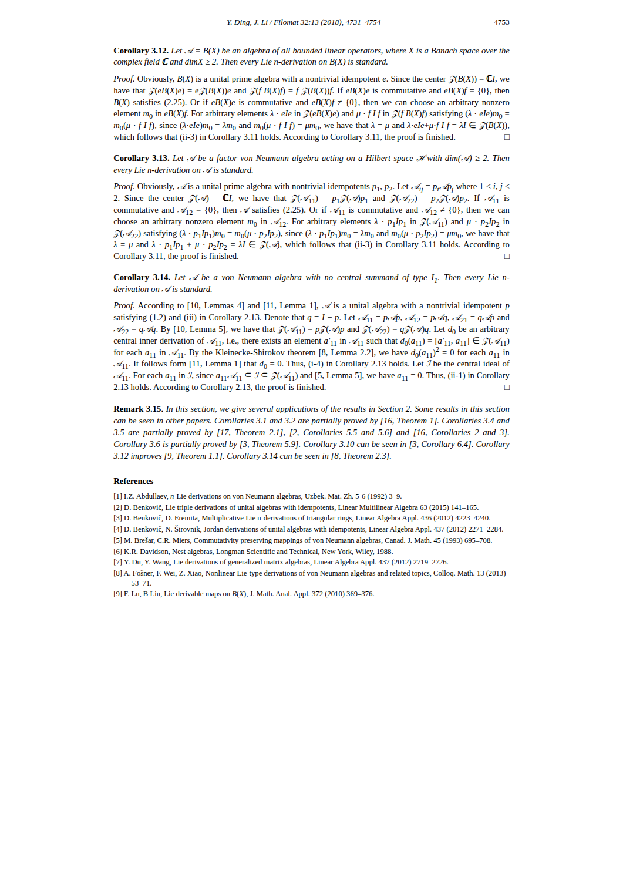Y. Ding, J. Li / Filomat 32:13 (2018), 4731–4754
4753
Corollary 3.12. Let 𝒜 = B(X) be an algebra of all bounded linear operators, where X is a Banach space over the complex field ℂ and dimX ≥ 2. Then every Lie n-derivation on B(X) is standard.
Proof. Obviously, B(X) is a unital prime algebra with a nontrivial idempotent e. Since the center 𝒵(B(X)) = ℂI, we have that 𝒵(eB(X)e) = e𝒵(B(X))e and 𝒵(f B(X)f) = f 𝒵(B(X))f. If eB(X)e is commutative and eB(X)f = {0}, then B(X) satisfies (2.25). Or if eB(X)e is commutative and eB(X)f ≠ {0}, then we can choose an arbitrary nonzero element m0 in eB(X)f. For arbitrary elements λ · eIe in 𝒵(eB(X)e) and μ · f I f in 𝒵(f B(X)f) satisfying (λ · eIe)m0 = m0(μ · f I f), since (λ·eIe)m0 = λm0 and m0(μ · f I f) = μm0, we have that λ = μ and λ·eIe+μ·f I f = λI ∈ 𝒵(B(X)), which follows that (ii-3) in Corollary 3.11 holds. According to Corollary 3.11, the proof is finished. □
Corollary 3.13. Let 𝒜 be a factor von Neumann algebra acting on a Hilbert space ℋ with dim(𝒜) ≥ 2. Then every Lie n-derivation on 𝒜 is standard.
Proof. Obviously, 𝒜 is a unital prime algebra with nontrivial idempotents p1, p2. Let 𝒜ij = pi𝒜pj where 1 ≤ i, j ≤ 2. Since the center 𝒵(𝒜) = ℂI, we have that 𝒵(𝒜11) = p1𝒵(𝒜)p1 and 𝒵(𝒜22) = p2𝒵(𝒜)p2. If 𝒜11 is commutative and 𝒜12 = {0}, then 𝒜 satisfies (2.25). Or if 𝒜11 is commutative and 𝒜12 ≠ {0}, then we can choose an arbitrary nonzero element m0 in 𝒜12. For arbitrary elements λ · p1Ip1 in 𝒵(𝒜11) and μ · p2Ip2 in 𝒵(𝒜22) satisfying (λ · p1Ip1)m0 = m0(μ · p2Ip2), since (λ · p1Ip1)m0 = λm0 and m0(μ · p2Ip2) = μm0, we have that λ = μ and λ · p1Ip1 + μ · p2Ip2 = λI ∈ 𝒵(𝒜), which follows that (ii-3) in Corollary 3.11 holds. According to Corollary 3.11, the proof is finished. □
Corollary 3.14. Let 𝒜 be a von Neumann algebra with no central summand of type I1. Then every Lie n-derivation on 𝒜 is standard.
Proof. According to [10, Lemmas 4] and [11, Lemma 1], 𝒜 is a unital algebra with a nontrivial idempotent p satisfying (1.2) and (iii) in Corollary 2.13. Denote that q = I − p. Let 𝒜11 = p𝒜p, 𝒜12 = p𝒜q, 𝒜21 = q𝒜p and 𝒜22 = q𝒜q. By [10, Lemma 5], we have that 𝒵(𝒜11) = p𝒵(𝒜)p and 𝒵(𝒜22) = q𝒵(𝒜)q. Let d0 be an arbitrary central inner derivation of 𝒜11, i.e., there exists an element a′11 in 𝒜11 such that d0(a11) = [a′11, a11] ∈ 𝒵(𝒜11) for each a11 in 𝒜11. By the Kleinecke-Shirokov theorem [8, Lemma 2.2], we have d0(a11)2 = 0 for each a11 in 𝒜11. It follows form [11, Lemma 1] that d0 = 0. Thus, (i-4) in Corollary 2.13 holds. Let ℐ be the central ideal of 𝒜11. For each a11 in ℐ, since a11𝒜11 ⊆ ℐ ⊆ 𝒵(𝒜11) and [5, Lemma 5], we have a11 = 0. Thus, (ii-1) in Corollary 2.13 holds. According to Corollary 2.13, the proof is finished. □
Remark 3.15. In this section, we give several applications of the results in Section 2. Some results in this section can be seen in other papers. Corollaries 3.1 and 3.2 are partially proved by [16, Theorem 1]. Corollaries 3.4 and 3.5 are partially proved by [17, Theorem 2.1], [2, Corollaries 5.5 and 5.6] and [16, Corollaries 2 and 3]. Corollary 3.6 is partially proved by [3, Theorem 5.9]. Corollary 3.10 can be seen in [3, Corollary 6.4]. Corollary 3.12 improves [9, Theorem 1.1]. Corollary 3.14 can be seen in [8, Theorem 2.3].
References
I.Z. Abdullaev, n-Lie derivations on von Neumann algebras, Uzbek. Mat. Zh. 5-6 (1992) 3–9.
D. Benkovič, Lie triple derivations of unital algebras with idempotents, Linear Multilinear Algebra 63 (2015) 141–165.
D. Benkovič, D. Eremita, Multiplicative Lie n-derivations of triangular rings, Linear Algebra Appl. 436 (2012) 4223–4240.
D. Benkovič, N. Širovnik, Jordan derivations of unital algebras with idempotents, Linear Algebra Appl. 437 (2012) 2271–2284.
M. Brešar, C.R. Miers, Commutativity preserving mappings of von Neumann algebras, Canad. J. Math. 45 (1993) 695–708.
K.R. Davidson, Nest algebras, Longman Scientific and Technical, New York, Wiley, 1988.
Y. Du, Y. Wang, Lie derivations of generalized matrix algebras, Linear Algebra Appl. 437 (2012) 2719–2726.
A. Fošner, F. Wei, Z. Xiao, Nonlinear Lie-type derivations of von Neumann algebras and related topics, Colloq. Math. 13 (2013) 53–71.
F. Lu, B Liu, Lie derivable maps on B(X), J. Math. Anal. Appl. 372 (2010) 369–376.